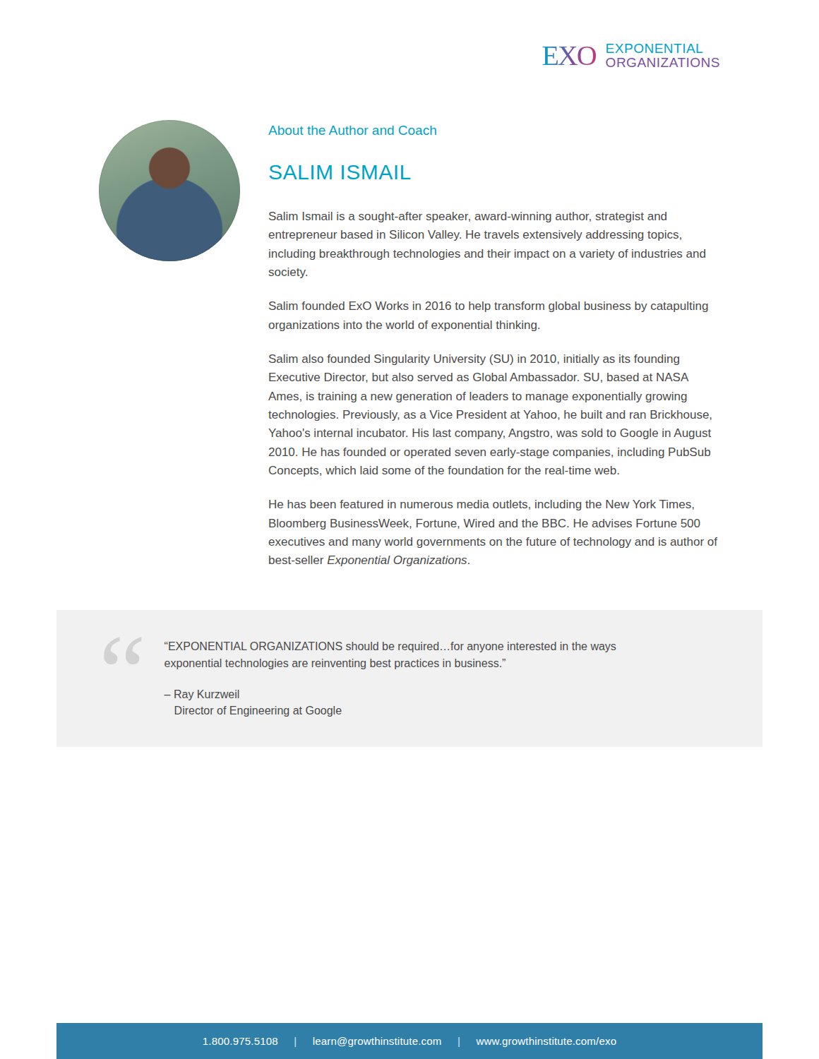EXO
EXPONENTIAL
ORGANIZATIONS
About the Author and Coach
SALIM ISMAIL
Salim Ismail is a sought-after speaker, award-winning author, strategist and entrepreneur based in Silicon Valley. He travels extensively addressing topics, including breakthrough technologies and their impact on a variety of industries and society.
Salim founded ExO Works in 2016 to help transform global business by catapulting organizations into the world of exponential thinking.
Salim also founded Singularity University (SU) in 2010, initially as its founding Executive Director, but also served as Global Ambassador. SU, based at NASA Ames, is training a new generation of leaders to manage exponentially growing technologies. Previously, as a Vice President at Yahoo, he built and ran Brickhouse, Yahoo's internal incubator. His last company, Angstro, was sold to Google in August 2010. He has founded or operated seven early-stage companies, including PubSub Concepts, which laid some of the foundation for the real-time web.
He has been featured in numerous media outlets, including the New York Times, Bloomberg BusinessWeek, Fortune, Wired and the BBC. He advises Fortune 500 executives and many world governments on the future of technology and is author of best-seller Exponential Organizations.
“
“EXPONENTIAL ORGANIZATIONS should be required…for anyone interested in the ways exponential technologies are reinventing best practices in business.”
– Ray Kurzweil Director of Engineering at Google
1.800.975.5108 | learn@growthinstitute.com | www.growthinstitute.com/exo